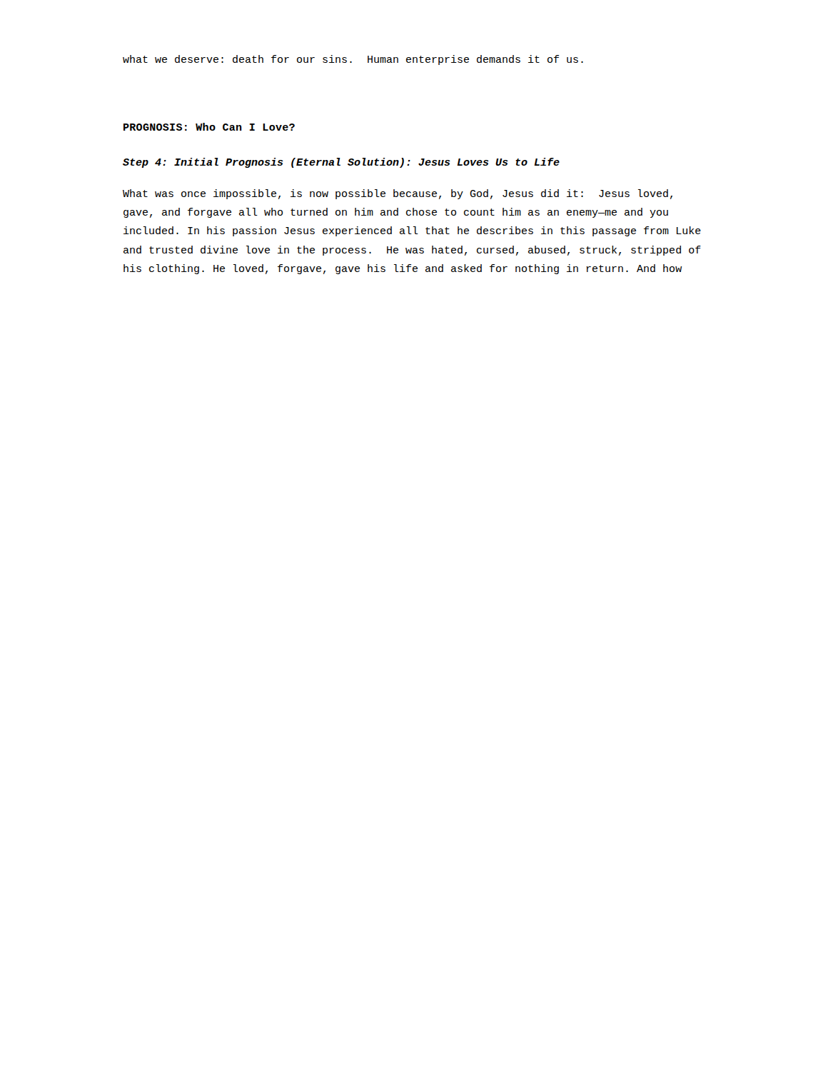what we deserve: death for our sins. Human enterprise demands it of us.
PROGNOSIS: Who Can I Love?
Step 4: Initial Prognosis (Eternal Solution): Jesus Loves Us to Life
What was once impossible, is now possible because, by God, Jesus did it: Jesus loved, gave, and forgave all who turned on him and chose to count him as an enemy—me and you included. In his passion Jesus experienced all that he describes in this passage from Luke and trusted divine love in the process. He was hated, cursed, abused, struck, stripped of his clothing. He loved, forgave, gave his life and asked for nothing in return. And how